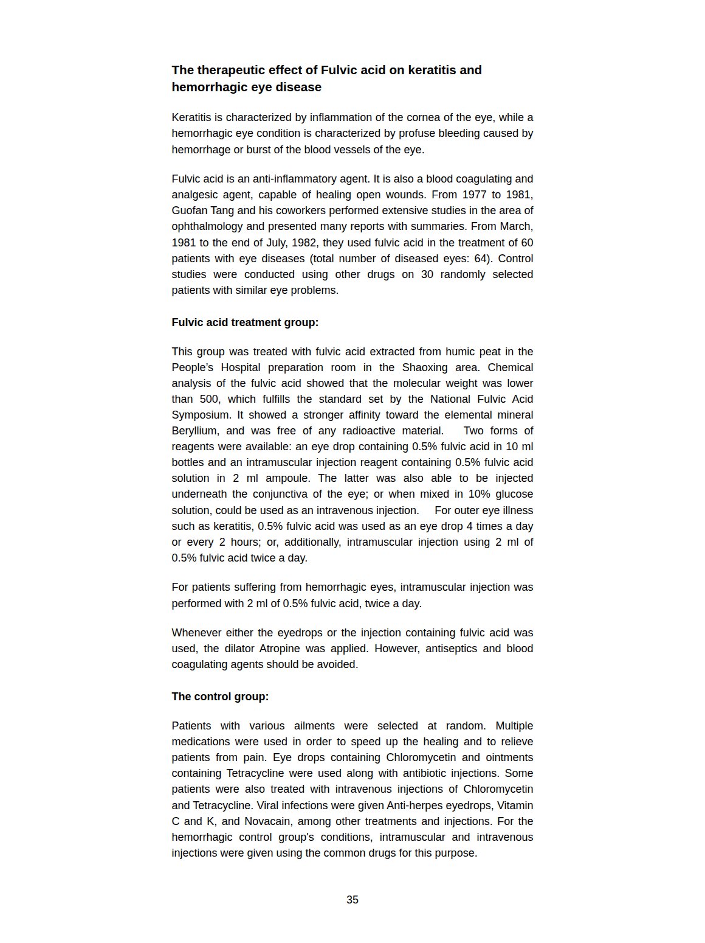The therapeutic effect of Fulvic acid on keratitis and hemorrhagic eye disease
Keratitis is characterized by inflammation of the cornea of the eye, while a hemorrhagic eye condition is characterized by profuse bleeding caused by hemorrhage or burst of the blood vessels of the eye.
Fulvic acid is an anti-inflammatory agent. It is also a blood coagulating and analgesic agent, capable of healing open wounds. From 1977 to 1981, Guofan Tang and his coworkers performed extensive studies in the area of ophthalmology and presented many reports with summaries. From March, 1981 to the end of July, 1982, they used fulvic acid in the treatment of 60 patients with eye diseases (total number of diseased eyes: 64). Control studies were conducted using other drugs on 30 randomly selected patients with similar eye problems.
Fulvic acid treatment group:
This group was treated with fulvic acid extracted from humic peat in the People’s Hospital preparation room in the Shaoxing area. Chemical analysis of the fulvic acid showed that the molecular weight was lower than 500, which fulfills the standard set by the National Fulvic Acid Symposium. It showed a stronger affinity toward the elemental mineral Beryllium, and was free of any radioactive material. Two forms of reagents were available: an eye drop containing 0.5% fulvic acid in 10 ml bottles and an intramuscular injection reagent containing 0.5% fulvic acid solution in 2 ml ampoule. The latter was also able to be injected underneath the conjunctiva of the eye; or when mixed in 10% glucose solution, could be used as an intravenous injection. For outer eye illness such as keratitis, 0.5% fulvic acid was used as an eye drop 4 times a day or every 2 hours; or, additionally, intramuscular injection using 2 ml of 0.5% fulvic acid twice a day.
For patients suffering from hemorrhagic eyes, intramuscular injection was performed with 2 ml of 0.5% fulvic acid, twice a day.
Whenever either the eyedrops or the injection containing fulvic acid was used, the dilator Atropine was applied. However, antiseptics and blood coagulating agents should be avoided.
The control group:
Patients with various ailments were selected at random. Multiple medications were used in order to speed up the healing and to relieve patients from pain. Eye drops containing Chloromycetin and ointments containing Tetracycline were used along with antibiotic injections. Some patients were also treated with intravenous injections of Chloromycetin and Tetracycline. Viral infections were given Anti-herpes eyedrops, Vitamin C and K, and Novacain, among other treatments and injections. For the hemorrhagic control group's conditions, intramuscular and intravenous injections were given using the common drugs for this purpose.
35